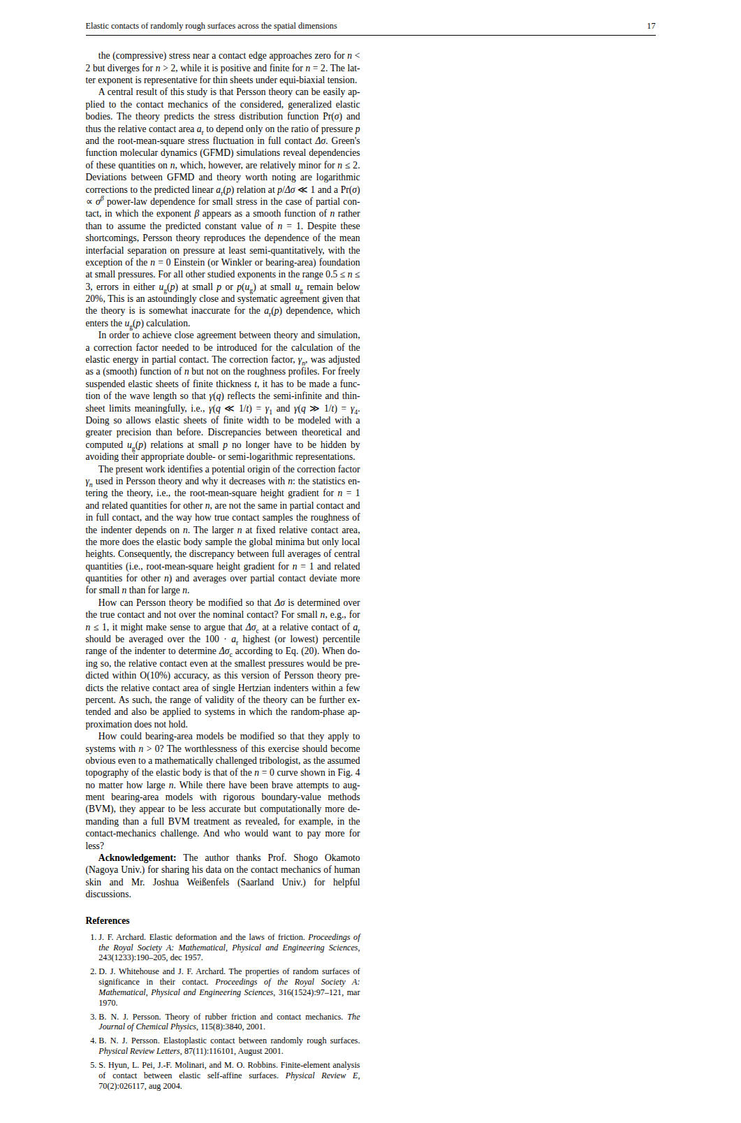Elastic contacts of randomly rough surfaces across the spatial dimensions 17
the (compressive) stress near a contact edge approaches zero for n < 2 but diverges for n > 2, while it is positive and finite for n = 2. The latter exponent is representative for thin sheets under equi-biaxial tension.
A central result of this study is that Persson theory can be easily applied to the contact mechanics of the considered, generalized elastic bodies. The theory predicts the stress distribution function Pr(σ) and thus the relative contact area ar to depend only on the ratio of pressure p and the root-mean-square stress fluctuation in full contact Δσ. Green's function molecular dynamics (GFMD) simulations reveal dependencies of these quantities on n, which, however, are relatively minor for n ≤ 2. Deviations between GFMD and theory worth noting are logarithmic corrections to the predicted linear ar(p) relation at p/Δσ ≪ 1 and a Pr(σ) ∝ σβ power-law dependence for small stress in the case of partial contact, in which the exponent β appears as a smooth function of n rather than to assume the predicted constant value of n = 1. Despite these shortcomings, Persson theory reproduces the dependence of the mean interfacial separation on pressure at least semi-quantitatively, with the exception of the n = 0 Einstein (or Winkler or bearing-area) foundation at small pressures. For all other studied exponents in the range 0.5 ≤ n ≤ 3, errors in either ug(p) at small p or p(ug) at small ug remain below 20%, This is an astoundingly close and systematic agreement given that the theory is is somewhat inaccurate for the ar(p) dependence, which enters the ug(p) calculation.
In order to achieve close agreement between theory and simulation, a correction factor needed to be introduced for the calculation of the elastic energy in partial contact. The correction factor, γn, was adjusted as a (smooth) function of n but not on the roughness profiles. For freely suspended elastic sheets of finite thickness t, it has to be made a function of the wave length so that γ(q) reflects the semi-infinite and thin-sheet limits meaningfully, i.e., γ(q ≪ 1/t) = γ1 and γ(q ≫ 1/t) = γ4. Doing so allows elastic sheets of finite width to be modeled with a greater precision than before. Discrepancies between theoretical and computed ug(p) relations at small p no longer have to be hidden by avoiding their appropriate double- or semi-logarithmic representations.
The present work identifies a potential origin of the correction factor γn used in Persson theory and why it decreases with n: the statistics entering the theory, i.e., the root-mean-square height gradient for n = 1 and related quantities for other n, are not the same in partial contact and in full contact, and the way how true contact samples the roughness of the indenter depends on n. The larger n at fixed relative contact area, the more does the elastic body sample the global minima but only local heights. Consequently, the discrepancy between full averages of central quantities (i.e., root-mean-square height gradient for n = 1 and related quantities for other n) and averages over partial contact deviate more for small n than for large n.
How can Persson theory be modified so that Δσ is determined over the true contact and not over the nominal contact? For small n, e.g., for n ≤ 1, it might make sense to argue that Δσc at a relative contact of ar should be averaged over the 100 · ar highest (or lowest) percentile range of the indenter to determine Δσc according to Eq. (20). When doing so, the relative contact even at the smallest pressures would be predicted within O(10%) accuracy, as this version of Persson theory predicts the relative contact area of single Hertzian indenters within a few percent. As such, the range of validity of the theory can be further extended and also be applied to systems in which the random-phase approximation does not hold.
How could bearing-area models be modified so that they apply to systems with n > 0? The worthlessness of this exercise should become obvious even to a mathematically challenged tribologist, as the assumed topography of the elastic body is that of the n = 0 curve shown in Fig. 4 no matter how large n. While there have been brave attempts to augment bearing-area models with rigorous boundary-value methods (BVM), they appear to be less accurate but computationally more demanding than a full BVM treatment as revealed, for example, in the contact-mechanics challenge. And who would want to pay more for less?
Acknowledgement: The author thanks Prof. Shogo Okamoto (Nagoya Univ.) for sharing his data on the contact mechanics of human skin and Mr. Joshua Weißenfels (Saarland Univ.) for helpful discussions.
References
J. F. Archard. Elastic deformation and the laws of friction. Proceedings of the Royal Society A: Mathematical, Physical and Engineering Sciences, 243(1233):190–205, dec 1957.
D. J. Whitehouse and J. F. Archard. The properties of random surfaces of significance in their contact. Proceedings of the Royal Society A: Mathematical, Physical and Engineering Sciences, 316(1524):97–121, mar 1970.
B. N. J. Persson. Theory of rubber friction and contact mechanics. The Journal of Chemical Physics, 115(8):3840, 2001.
B. N. J. Persson. Elastoplastic contact between randomly rough surfaces. Physical Review Letters, 87(11):116101, August 2001.
S. Hyun, L. Pei, J.-F. Molinari, and M. O. Robbins. Finite-element analysis of contact between elastic self-affine surfaces. Physical Review E, 70(2):026117, aug 2004.